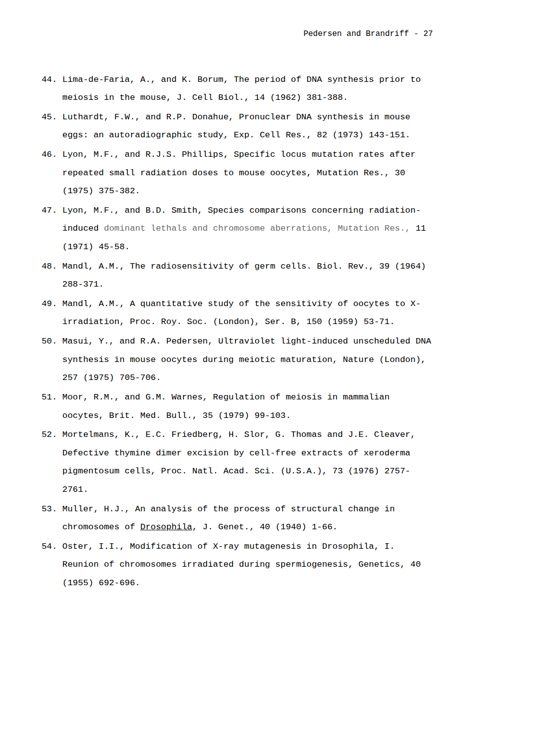Pedersen and Brandriff - 27
44. Lima-de-Faria, A., and K. Borum, The period of DNA synthesis prior to meiosis in the mouse, J. Cell Biol., 14 (1962) 381-388.
45. Luthardt, F.W., and R.P. Donahue, Pronuclear DNA synthesis in mouse eggs: an autoradiographic study, Exp. Cell Res., 82 (1973) 143-151.
46. Lyon, M.F., and R.J.S. Phillips, Specific locus mutation rates after repeated small radiation doses to mouse oocytes, Mutation Res., 30 (1975) 375-382.
47. Lyon, M.F., and B.D. Smith, Species comparisons concerning radiation-induced dominant lethals and chromosome aberrations, Mutation Res., 11 (1971) 45-58.
48. Mandl, A.M., The radiosensitivity of germ cells. Biol. Rev., 39 (1964) 288-371.
49. Mandl, A.M., A quantitative study of the sensitivity of oocytes to X-irradiation, Proc. Roy. Soc. (London), Ser. B, 150 (1959) 53-71.
50. Masui, Y., and R.A. Pedersen, Ultraviolet light-induced unscheduled DNA synthesis in mouse oocytes during meiotic maturation, Nature (London), 257 (1975) 705-706.
51. Moor, R.M., and G.M. Warnes, Regulation of meiosis in mammalian oocytes, Brit. Med. Bull., 35 (1979) 99-103.
52. Mortelmans, K., E.C. Friedberg, H. Slor, G. Thomas and J.E. Cleaver, Defective thymine dimer excision by cell-free extracts of xeroderma pigmentosum cells, Proc. Natl. Acad. Sci. (U.S.A.), 73 (1976) 2757-2761.
53. Muller, H.J., An analysis of the process of structural change in chromosomes of Drosophila, J. Genet., 40 (1940) 1-66.
54. Oster, I.I., Modification of X-ray mutagenesis in Drosophila, I. Reunion of chromosomes irradiated during spermiogenesis, Genetics, 40 (1955) 692-696.